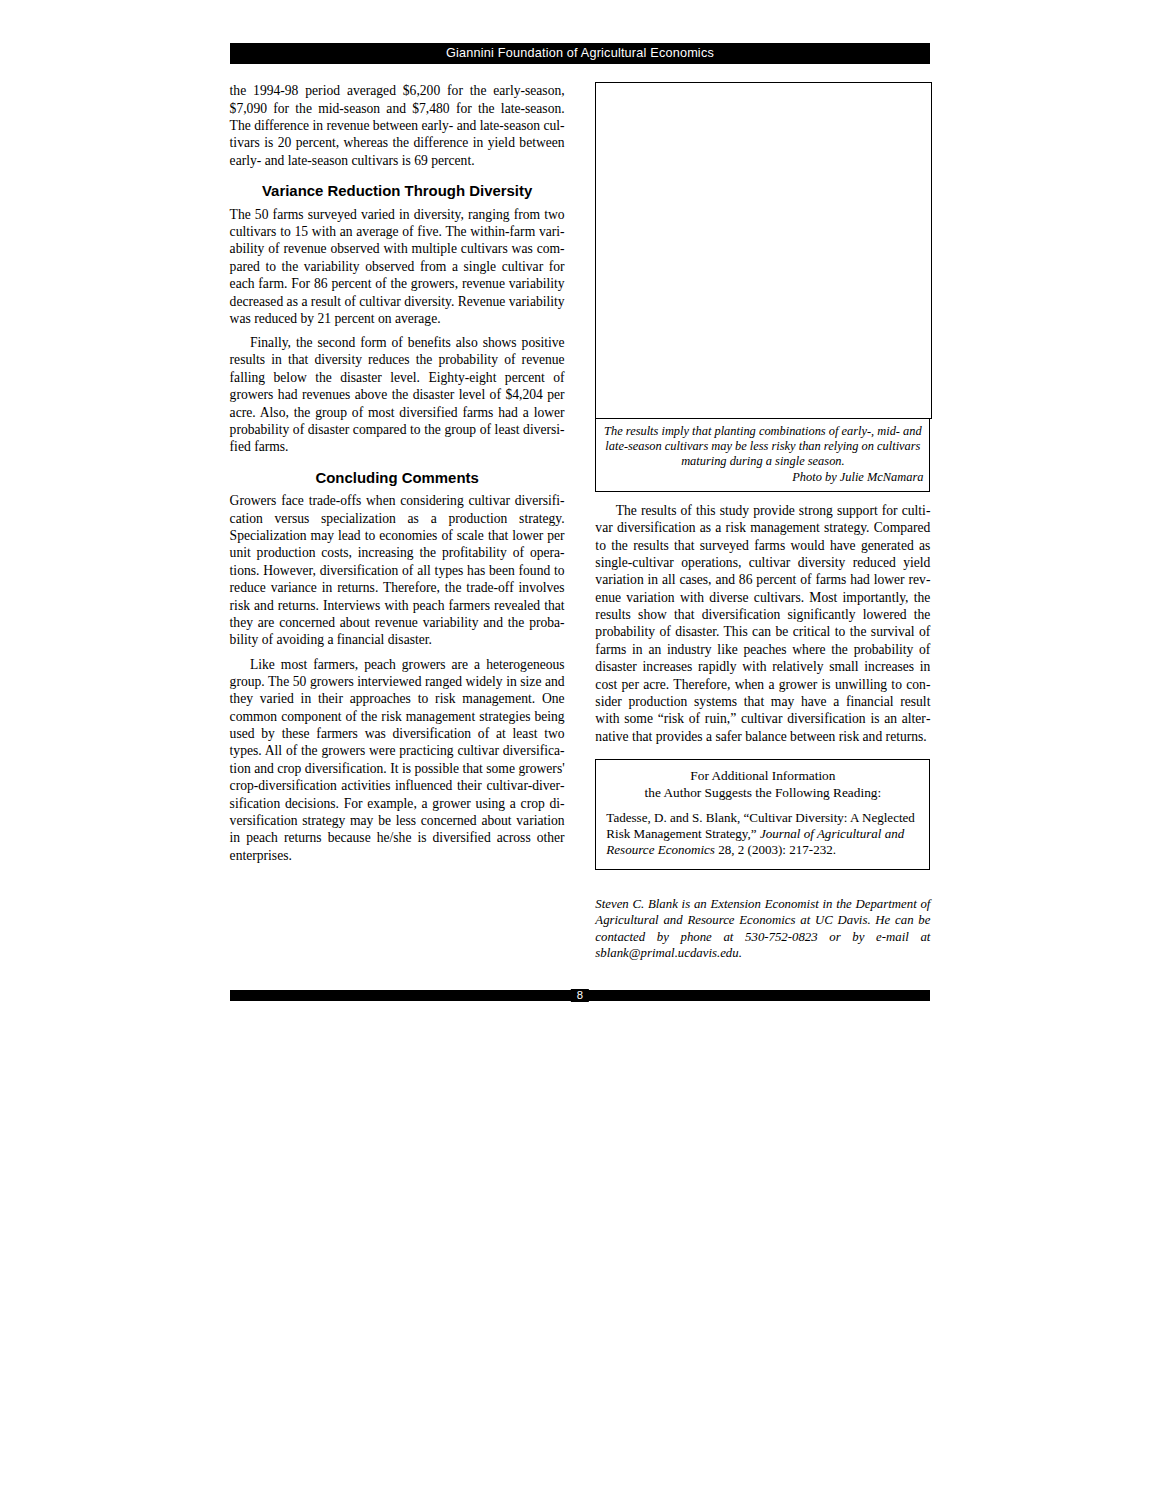Giannini Foundation of Agricultural Economics
the 1994-98 period averaged $6,200 for the early-season, $7,090 for the mid-season and $7,480 for the late-season. The difference in revenue between early- and late-season cultivars is 20 percent, whereas the difference in yield between early- and late-season cultivars is 69 percent.
Variance Reduction Through Diversity
The 50 farms surveyed varied in diversity, ranging from two cultivars to 15 with an average of five. The within-farm variability of revenue observed with multiple cultivars was compared to the variability observed from a single cultivar for each farm. For 86 percent of the growers, revenue variability decreased as a result of cultivar diversity. Revenue variability was reduced by 21 percent on average.
Finally, the second form of benefits also shows positive results in that diversity reduces the probability of revenue falling below the disaster level. Eighty-eight percent of growers had revenues above the disaster level of $4,204 per acre. Also, the group of most diversified farms had a lower probability of disaster compared to the group of least diversified farms.
Concluding Comments
Growers face trade-offs when considering cultivar diversification versus specialization as a production strategy. Specialization may lead to economies of scale that lower per unit production costs, increasing the profitability of operations. However, diversification of all types has been found to reduce variance in returns. Therefore, the trade-off involves risk and returns. Interviews with peach farmers revealed that they are concerned about revenue variability and the probability of avoiding a financial disaster.
Like most farmers, peach growers are a heterogeneous group. The 50 growers interviewed ranged widely in size and they varied in their approaches to risk management. One common component of the risk management strategies being used by these farmers was diversification of at least two types. All of the growers were practicing cultivar diversification and crop diversification. It is possible that some growers' crop-diversification activities influenced their cultivar-diversification decisions. For example, a grower using a crop diversification strategy may be less concerned about variation in peach returns because he/she is diversified across other enterprises.
The results imply that planting combinations of early-, mid- and late-season cultivars may be less risky than relying on cultivars maturing during a single season. Photo by Julie McNamara
The results of this study provide strong support for cultivar diversification as a risk management strategy. Compared to the results that surveyed farms would have generated as single-cultivar operations, cultivar diversity reduced yield variation in all cases, and 86 percent of farms had lower revenue variation with diverse cultivars. Most importantly, the results show that diversification significantly lowered the probability of disaster. This can be critical to the survival of farms in an industry like peaches where the probability of disaster increases rapidly with relatively small increases in cost per acre. Therefore, when a grower is unwilling to consider production systems that may have a financial result with some “risk of ruin,” cultivar diversification is an alternative that provides a safer balance between risk and returns.
For Additional Information
the Author Suggests the Following Reading:
Tadesse, D. and S. Blank, “Cultivar Diversity: A Neglected Risk Management Strategy,” Journal of Agricultural and Resource Economics 28, 2 (2003): 217-232.
Steven C. Blank is an Extension Economist in the Department of Agricultural and Resource Economics at UC Davis. He can be contacted by phone at 530-752-0823 or by e-mail at sblank@primal.ucdavis.edu.
8